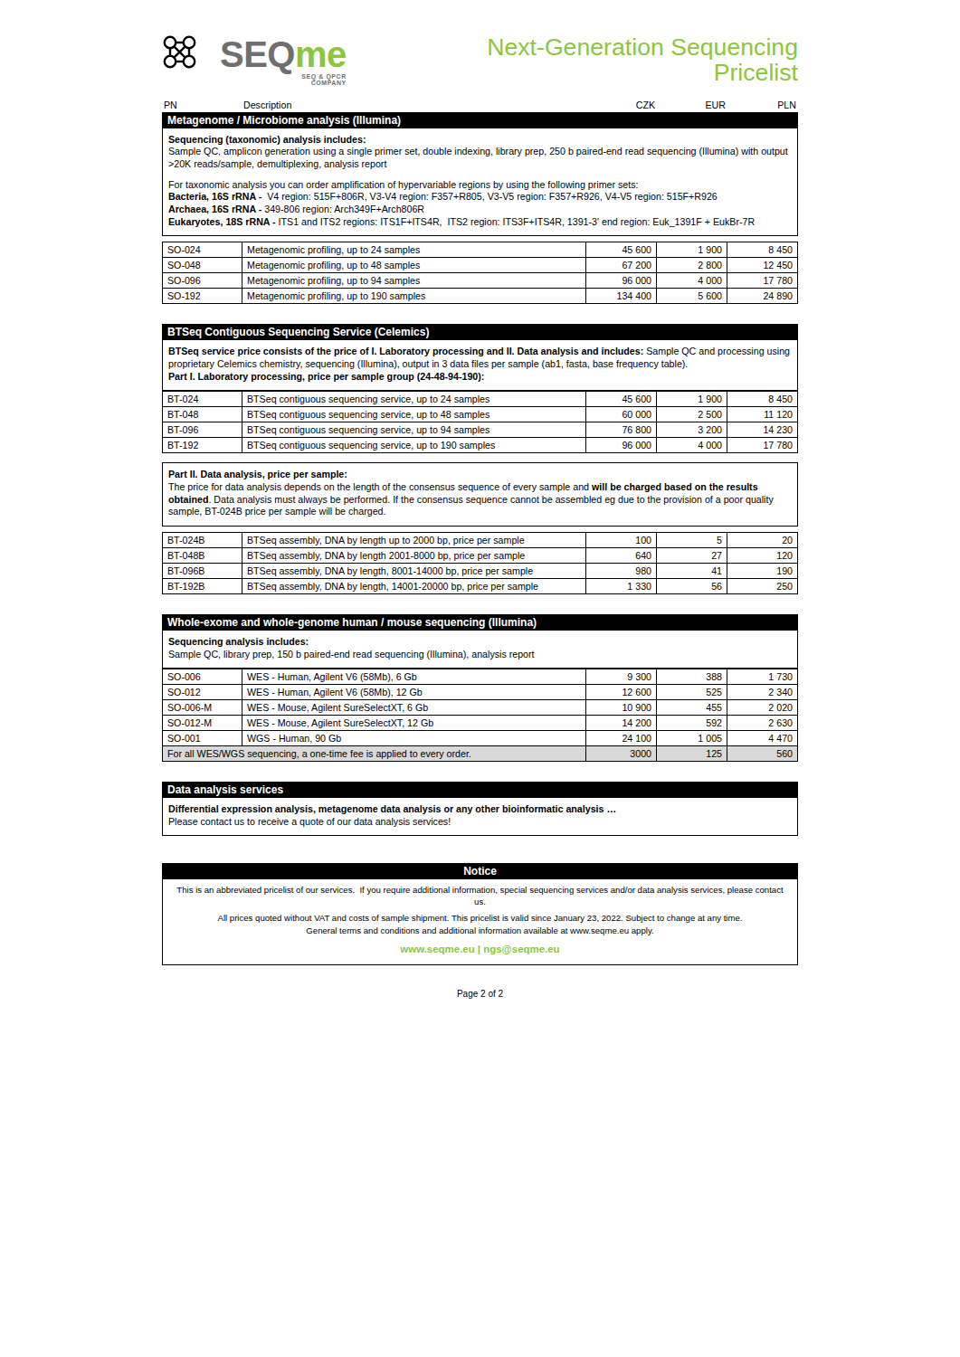SEQ me
SEQ & QPCR
COMPANY
Next-Generation Sequencing Pricelist
PN
Description
CZK
EUR
PLN
Metagenome / Microbiome analysis (Illumina)
Sequencing (taxonomic) analysis includes:
Sample QC, amplicon generation using a single primer set, double indexing, library prep, 250 b paired-end read sequencing (Illumina) with output >20K reads/sample, demultiplexing, analysis report
For taxonomic analysis you can order amplification of hypervariable regions by using the following primer sets:
Bacteria, 16S rRNA - V4 region: 515F+806R, V3-V4 region: F357+R805, V3-V5 region: F357+R926, V4-V5 region: 515F+R926
Archaea, 16S rRNA - 349-806 region: Arch349F+Arch806R
Eukaryotes, 18S rRNA - ITS1 and ITS2 regions: ITS1F+ITS4R, ITS2 region: ITS3F+ITS4R, 1391-3' end region: Euk_1391F + EukBr-7R
| SO-024 | Metagenomic profiling, up to 24 samples | 45 600 | 1 900 | 8 450 |
| SO-048 | Metagenomic profiling, up to 48 samples | 67 200 | 2 800 | 12 450 |
| SO-096 | Metagenomic profiling, up to 94 samples | 96 000 | 4 000 | 17 780 |
| SO-192 | Metagenomic profiling, up to 190 samples | 134 400 | 5 600 | 24 890 |
BTSeq Contiguous Sequencing Service (Celemics)
BTSeq service price consists of the price of I. Laboratory processing and II. Data analysis and includes: Sample QC and processing using proprietary Celemics chemistry, sequencing (Illumina), output in 3 data files per sample (ab1, fasta, base frequency table).
Part I. Laboratory processing, price per sample group (24-48-94-190):
| BT-024 | BTSeq contiguous sequencing service, up to 24 samples | 45 600 | 1 900 | 8 450 |
| BT-048 | BTSeq contiguous sequencing service, up to 48 samples | 60 000 | 2 500 | 11 120 |
| BT-096 | BTSeq contiguous sequencing service, up to 94 samples | 76 800 | 3 200 | 14 230 |
| BT-192 | BTSeq contiguous sequencing service, up to 190 samples | 96 000 | 4 000 | 17 780 |
Part II. Data analysis, price per sample:
The price for data analysis depends on the length of the consensus sequence of every sample and will be charged based on the results obtained. Data analysis must always be performed. If the consensus sequence cannot be assembled eg due to the provision of a poor quality sample, BT-024B price per sample will be charged.
| BT-024B | BTSeq assembly, DNA by length up to 2000 bp, price per sample | 100 | 5 | 20 |
| BT-048B | BTSeq assembly, DNA by length 2001-8000 bp, price per sample | 640 | 27 | 120 |
| BT-096B | BTSeq assembly, DNA by length, 8001-14000 bp, price per sample | 980 | 41 | 190 |
| BT-192B | BTSeq assembly, DNA by length, 14001-20000 bp, price per sample | 1 330 | 56 | 250 |
Whole-exome and whole-genome human / mouse sequencing (Illumina)
Sequencing analysis includes:
Sample QC, library prep, 150 b paired-end read sequencing (Illumina), analysis report
| SO-006 | WES - Human, Agilent V6 (58Mb), 6 Gb | 9 300 | 388 | 1 730 |
| SO-012 | WES - Human, Agilent V6 (58Mb), 12 Gb | 12 600 | 525 | 2 340 |
| SO-006-M | WES - Mouse, Agilent SureSelectXT, 6 Gb | 10 900 | 455 | 2 020 |
| SO-012-M | WES - Mouse, Agilent SureSelectXT, 12 Gb | 14 200 | 592 | 2 630 |
| SO-001 | WGS - Human, 90 Gb | 24 100 | 1 005 | 4 470 |
| For all WES/WGS sequencing, a one-time fee is applied to every order. | 3000 | 125 | 560 |
Data analysis services
Differential expression analysis, metagenome data analysis or any other bioinformatic analysis …
Please contact us to receive a quote of our data analysis services!
Notice
This is an abbreviated pricelist of our services. If you require additional information, special sequencing services and/or data analysis services, please contact us.
All prices quoted without VAT and costs of sample shipment. This pricelist is valid since January 23, 2022. Subject to change at any time.
General terms and conditions and additional information available at www.seqme.eu apply.
www.seqme.eu | ngs@seqme.eu
Page 2 of 2